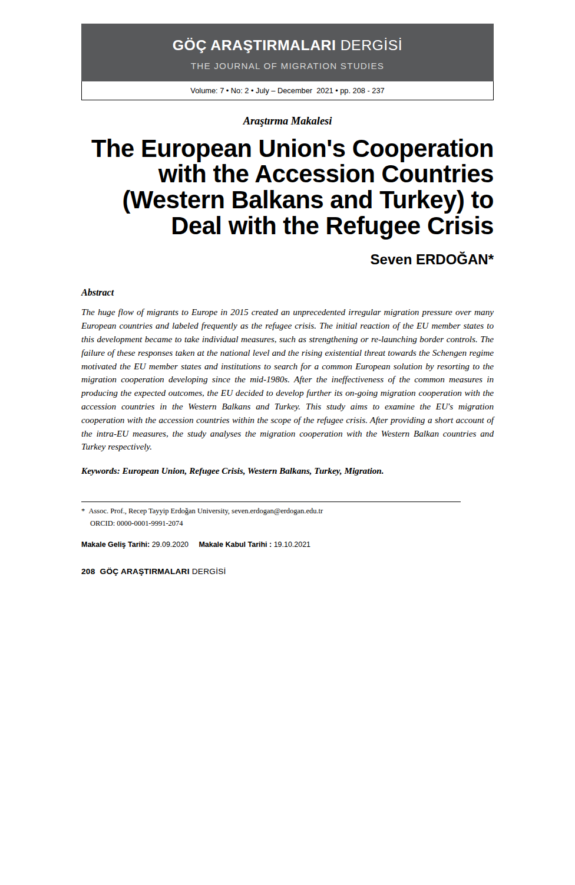GÖÇ ARAŞTIRMALARI DERGİSİ
THE JOURNAL OF MIGRATION STUDIES
Volume: 7 • No: 2 • July – December 2021 • pp. 208 - 237
Araştırma Makalesi
The European Union's Cooperation with the Accession Countries (Western Balkans and Turkey) to Deal with the Refugee Crisis
Seven ERDOĞAN*
Abstract
The huge flow of migrants to Europe in 2015 created an unprecedented irregular migration pressure over many European countries and labeled frequently as the refugee crisis. The initial reaction of the EU member states to this development became to take individual measures, such as strengthening or re-launching border controls. The failure of these responses taken at the national level and the rising existential threat towards the Schengen regime motivated the EU member states and institutions to search for a common European solution by resorting to the migration cooperation developing since the mid-1980s. After the ineffectiveness of the common measures in producing the expected outcomes, the EU decided to develop further its on-going migration cooperation with the accession countries in the Western Balkans and Turkey. This study aims to examine the EU's migration cooperation with the accession countries within the scope of the refugee crisis. After providing a short account of the intra-EU measures, the study analyses the migration cooperation with the Western Balkan countries and Turkey respectively.
Keywords: European Union, Refugee Crisis, Western Balkans, Turkey, Migration.
* Assoc. Prof., Recep Tayyip Erdoğan University, seven.erdogan@erdogan.edu.tr
ORCID: 0000-0001-9991-2074
Makale Geliş Tarihi: 29.09.2020 Makale Kabul Tarihi : 19.10.2021
208 GÖÇ ARAŞTIRMALARI DERGİSİ